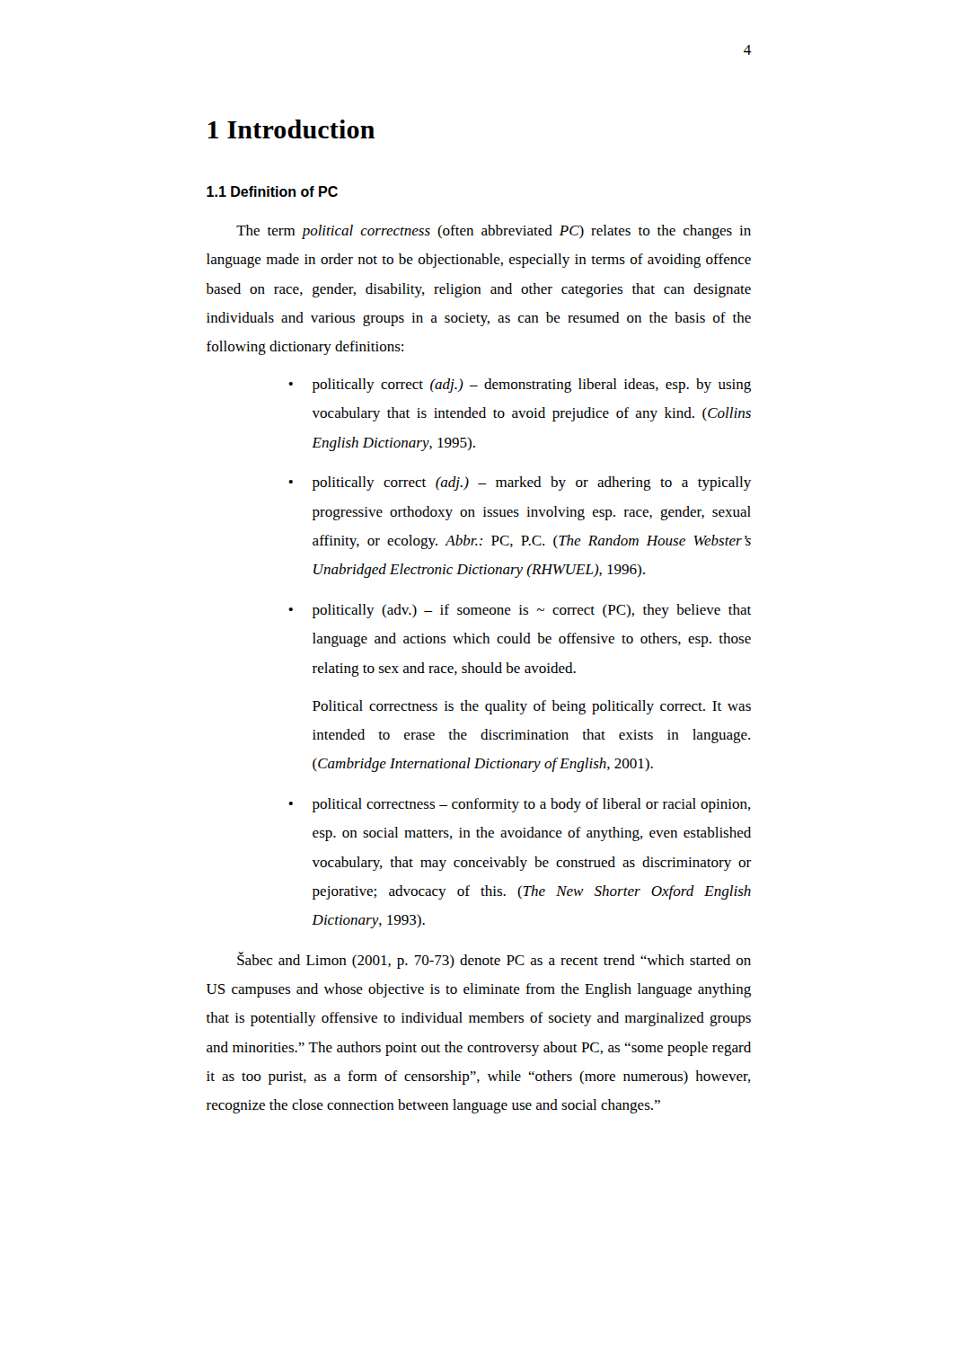4
1 Introduction
1.1 Definition of PC
The term political correctness (often abbreviated PC) relates to the changes in language made in order not to be objectionable, especially in terms of avoiding offence based on race, gender, disability, religion and other categories that can designate individuals and various groups in a society, as can be resumed on the basis of the following dictionary definitions:
politically correct (adj.) – demonstrating liberal ideas, esp. by using vocabulary that is intended to avoid prejudice of any kind. (Collins English Dictionary, 1995).
politically correct (adj.) – marked by or adhering to a typically progressive orthodoxy on issues involving esp. race, gender, sexual affinity, or ecology. Abbr.: PC, P.C. (The Random House Webster’s Unabridged Electronic Dictionary (RHWUEL), 1996).
politically (adv.) – if someone is ~ correct (PC), they believe that language and actions which could be offensive to others, esp. those relating to sex and race, should be avoided.
Political correctness is the quality of being politically correct. It was intended to erase the discrimination that exists in language. (Cambridge International Dictionary of English, 2001).
political correctness – conformity to a body of liberal or racial opinion, esp. on social matters, in the avoidance of anything, even established vocabulary, that may conceivably be construed as discriminatory or pejorative; advocacy of this. (The New Shorter Oxford English Dictionary, 1993).
Šabec and Limon (2001, p. 70-73) denote PC as a recent trend “which started on US campuses and whose objective is to eliminate from the English language anything that is potentially offensive to individual members of society and marginalized groups and minorities.” The authors point out the controversy about PC, as “some people regard it as too purist, as a form of censorship”, while “others (more numerous) however, recognize the close connection between language use and social changes.”